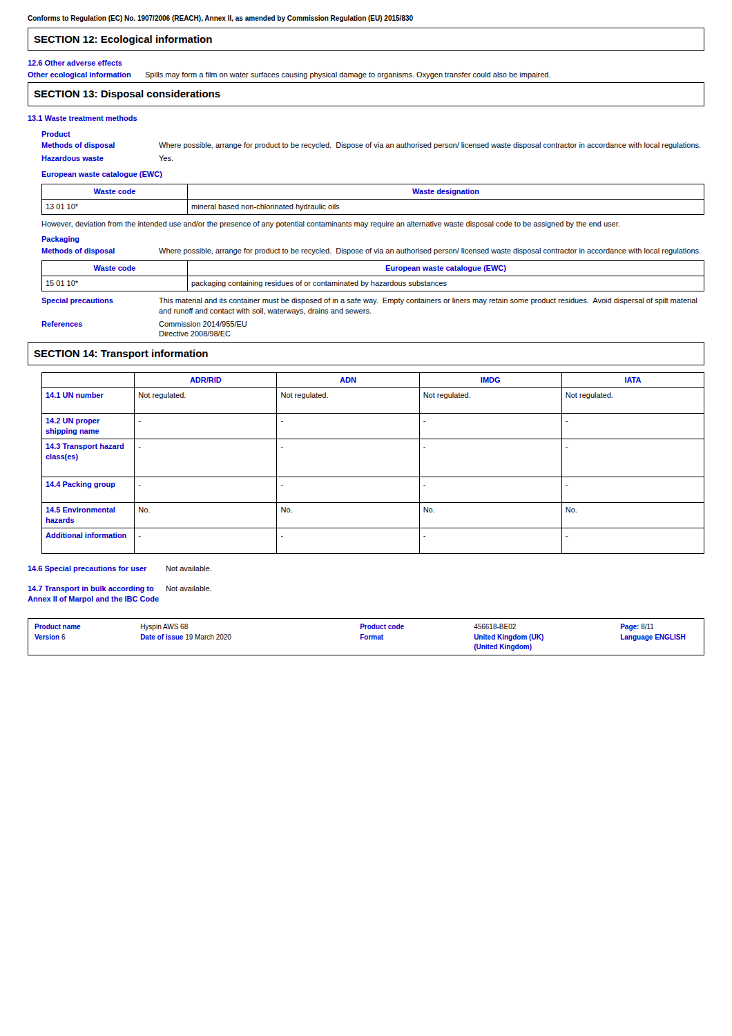Conforms to Regulation (EC) No. 1907/2006 (REACH), Annex II, as amended by Commission Regulation (EU) 2015/830
SECTION 12: Ecological information
12.6 Other adverse effects
Other ecological information
Spills may form a film on water surfaces causing physical damage to organisms. Oxygen transfer could also be impaired.
SECTION 13: Disposal considerations
13.1 Waste treatment methods
Product
Methods of disposal
Where possible, arrange for product to be recycled. Dispose of via an authorised person/ licensed waste disposal contractor in accordance with local regulations.
Hazardous waste
Yes.
European waste catalogue (EWC)
| Waste code | Waste designation |
| --- | --- |
| 13 01 10* | mineral based non-chlorinated hydraulic oils |
However, deviation from the intended use and/or the presence of any potential contaminants may require an alternative waste disposal code to be assigned by the end user.
Packaging
Methods of disposal
Where possible, arrange for product to be recycled. Dispose of via an authorised person/ licensed waste disposal contractor in accordance with local regulations.
| Waste code | European waste catalogue (EWC) |
| --- | --- |
| 15 01 10* | packaging containing residues of or contaminated by hazardous substances |
Special precautions
This material and its container must be disposed of in a safe way. Empty containers or liners may retain some product residues. Avoid dispersal of spilt material and runoff and contact with soil, waterways, drains and sewers.
References
Commission 2014/955/EU
Directive 2008/98/EC
SECTION 14: Transport information
| | ADR/RID | ADN | IMDG | IATA |
| --- | --- | --- | --- | --- |
| 14.1 UN number | Not regulated. | Not regulated. | Not regulated. | Not regulated. |
| 14.2 UN proper shipping name | - | - | - | - |
| 14.3 Transport hazard class(es) | - | - | - | - |
| 14.4 Packing group | - | - | - | - |
| 14.5 Environmental hazards | No. | No. | No. | No. |
| Additional information | - | - | - | - |
14.6 Special precautions for user
Not available.
14.7 Transport in bulk according to Annex II of Marpol and the IBC Code
Not available.
| Product name | Hyspin AWS 68 | Product code | 456618-BE02 | Page: 8/11 |
| Version 6 | Date of issue 19 March 2020 | Format | United Kingdom (UK) (United Kingdom) | Language ENGLISH |